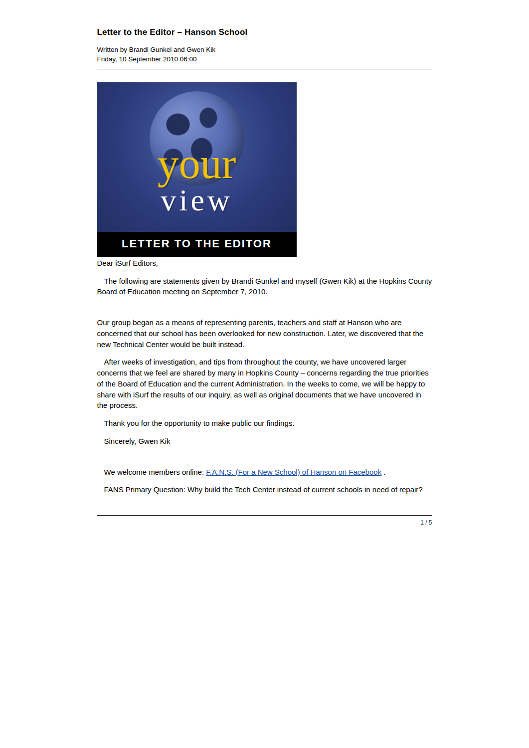Letter to the Editor – Hanson School
Written by Brandi Gunkel and Gwen Kik
Friday, 10 September 2010 06:00
your
view
LETTER TO THE EDITOR
Dear iSurf Editors,
The following are statements given by Brandi Gunkel and myself (Gwen Kik) at the Hopkins County Board of Education meeting on September 7, 2010.
Our group began as a means of representing parents, teachers and staff at Hanson who are concerned that our school has been overlooked for new construction. Later, we discovered that the new Technical Center would be built instead.
After weeks of investigation, and tips from throughout the county, we have uncovered larger concerns that we feel are shared by many in Hopkins County – concerns regarding the true priorities of the Board of Education and the current Administration. In the weeks to come, we will be happy to share with iSurf the results of our inquiry, as well as original documents that we have uncovered in the process.
Thank you for the opportunity to make public our findings.
Sincerely, Gwen Kik
We welcome members online: F.A.N.S. (For a New School) of Hanson on Facebook .
FANS Primary Question: Why build the Tech Center instead of current schools in need of repair?
1 / 5